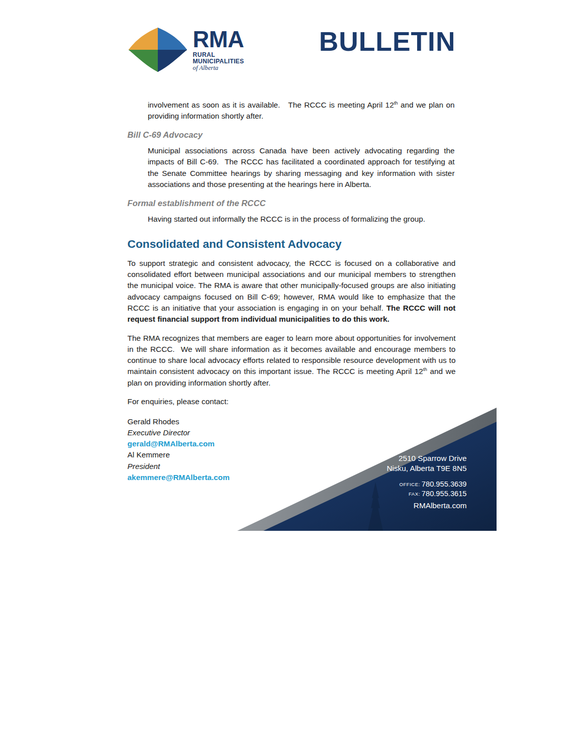RMA RURAL MUNICIPALITIES of Alberta
BULLETIN
involvement as soon as it is available. The RCCC is meeting April 12th and we plan on providing information shortly after.
Bill C-69 Advocacy
Municipal associations across Canada have been actively advocating regarding the impacts of Bill C-69. The RCCC has facilitated a coordinated approach for testifying at the Senate Committee hearings by sharing messaging and key information with sister associations and those presenting at the hearings here in Alberta.
Formal establishment of the RCCC
Having started out informally the RCCC is in the process of formalizing the group.
Consolidated and Consistent Advocacy
To support strategic and consistent advocacy, the RCCC is focused on a collaborative and consolidated effort between municipal associations and our municipal members to strengthen the municipal voice. The RMA is aware that other municipally-focused groups are also initiating advocacy campaigns focused on Bill C-69; however, RMA would like to emphasize that the RCCC is an initiative that your association is engaging in on your behalf. The RCCC will not request financial support from individual municipalities to do this work.
The RMA recognizes that members are eager to learn more about opportunities for involvement in the RCCC. We will share information as it becomes available and encourage members to continue to share local advocacy efforts related to responsible resource development with us to maintain consistent advocacy on this important issue. The RCCC is meeting April 12th and we plan on providing information shortly after.
For enquiries, please contact:
Gerald Rhodes
Executive Director
gerald@RMAlberta.com
Al Kemmere
President
akemmere@RMAlberta.com
2510 Sparrow Drive
Nisku, Alberta T9E 8N5
OFFICE: 780.955.3639
FAX: 780.955.3615
RMAlberta.com